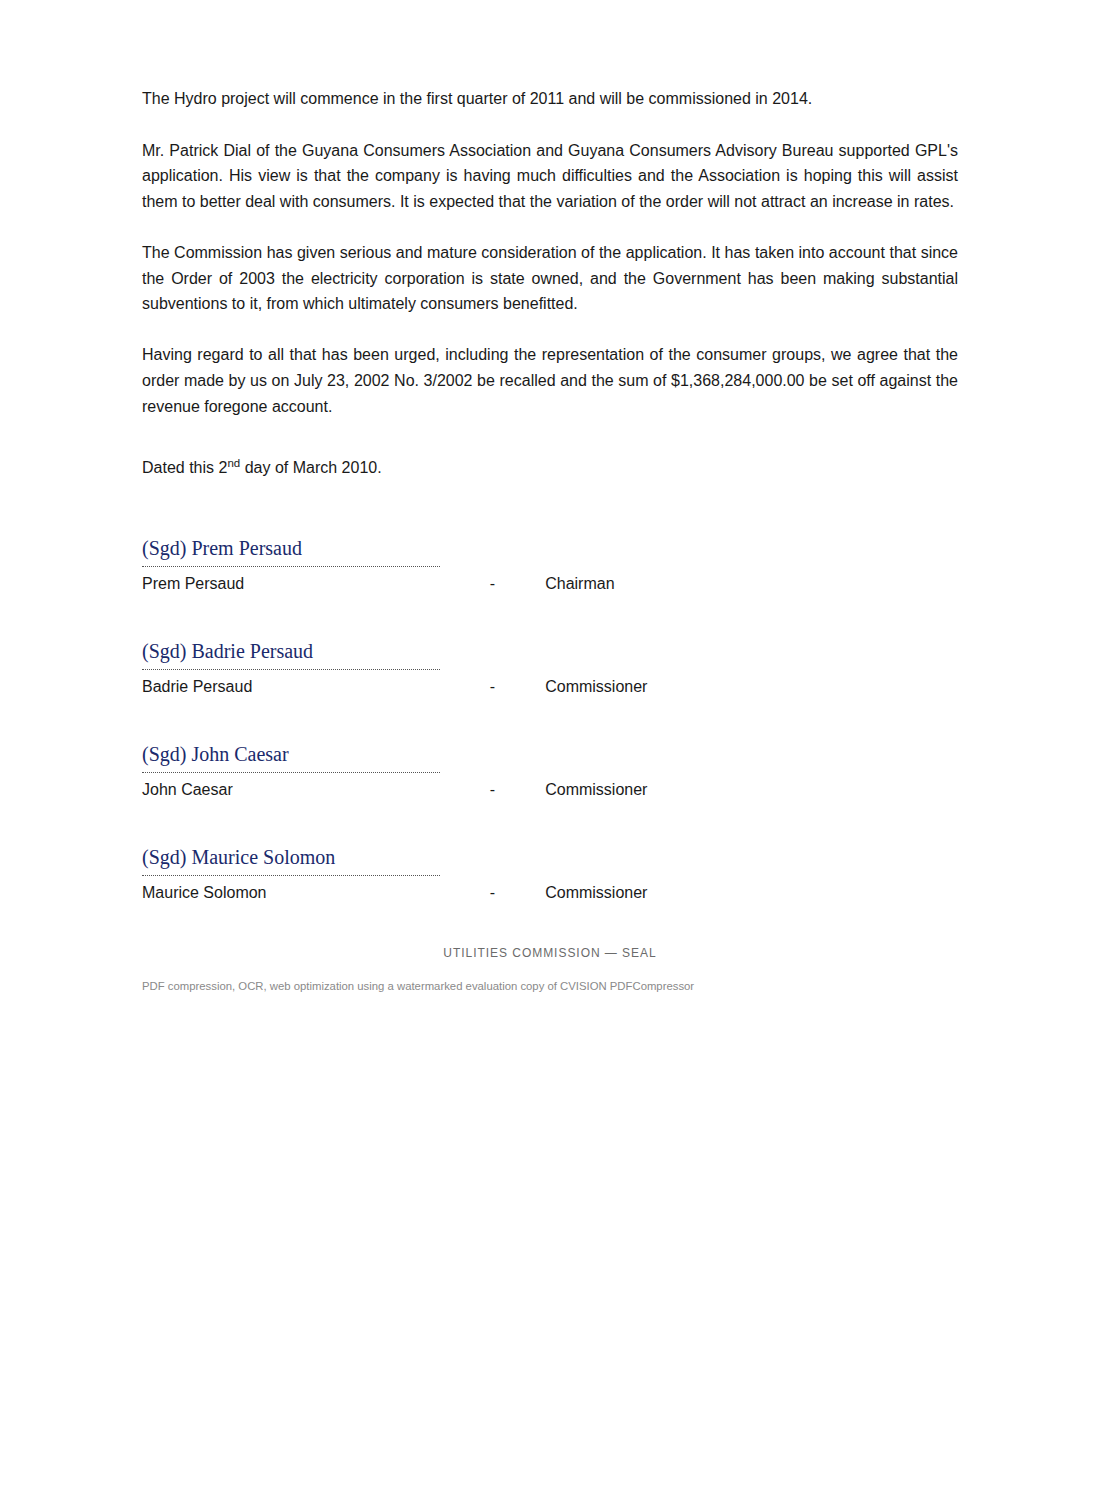The Hydro project will commence in the first quarter of 2011 and will be commissioned in 2014.
Mr. Patrick Dial of the Guyana Consumers Association and Guyana Consumers Advisory Bureau supported GPL's application. His view is that the company is having much difficulties and the Association is hoping this will assist them to better deal with consumers. It is expected that the variation of the order will not attract an increase in rates.
The Commission has given serious and mature consideration of the application. It has taken into account that since the Order of 2003 the electricity corporation is state owned, and the Government has been making substantial subventions to it, from which ultimately consumers benefitted.
Having regard to all that has been urged, including the representation of the consumer groups, we agree that the order made by us on July 23, 2002 No. 3/2002 be recalled and the sum of $1,368,284,000.00 be set off against the revenue foregone account.
Dated this 2nd day of March 2010.
(Sgd) Prem Persaud
Prem Persaud - Chairman
(Sgd) Badrie Persaud
Badrie Persaud - Commissioner
(Sgd) John Caesar
John Caesar - Commissioner
(Sgd) Maurice Solomon
Maurice Solomon - Commissioner
UTILITIES COMMISSION — SEAL
PDF compression, OCR, web optimization using a watermarked evaluation copy of CVISION PDFCompressor